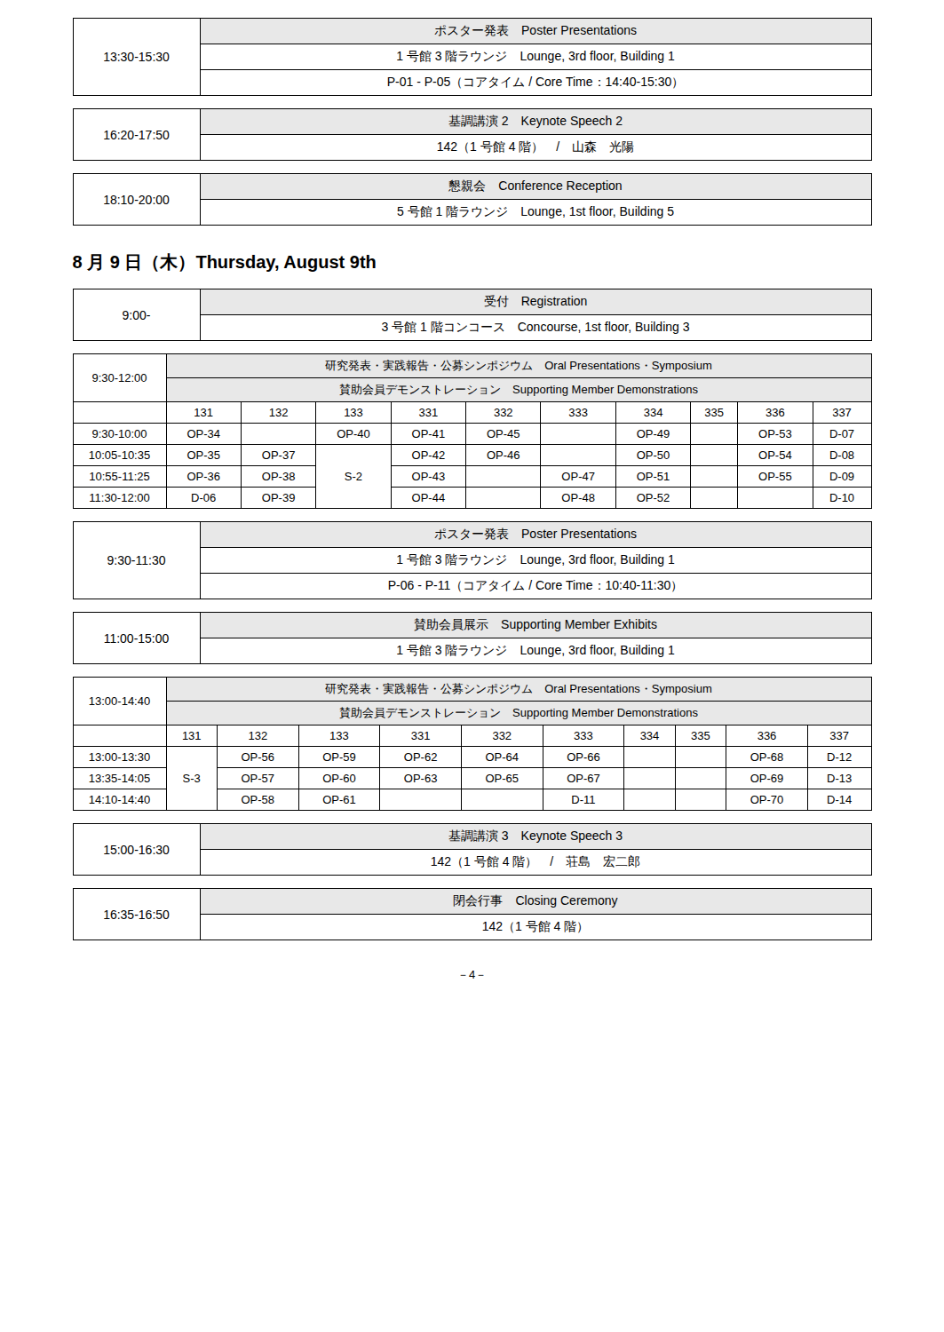| 13:30-15:30 | ポスター発表 Poster Presentations |
| 1 号館 3 階ラウンジ Lounge, 3rd floor, Building 1 |
| P-01 - P-05（コアタイム / Core Time：14:40-15:30） |
| 16:20-17:50 | 基調講演 2 Keynote Speech 2 |
| 142（1 号館 4 階） / 山森 光陽 |
| 18:10-20:00 | 懇親会 Conference Reception |
| 5 号館 1 階ラウンジ Lounge, 1st floor, Building 5 |
8 月 9 日（木）Thursday, August 9th
| 9:00- | 受付 Registration |
| 3 号館 1 階コンコース Concourse, 1st floor, Building 3 |
| 9:30-12:00 | 研究発表・実践報告・公募シンポジウム Oral Presentations・Symposium |
| 賛助会員デモンストレーション Supporting Member Demonstrations |
| | 131 | 132 | 133 | 331 | 332 | 333 | 334 | 335 | 336 | 337 |
| 9:30-10:00 | OP-34 | | OP-40 | OP-41 | OP-45 | | OP-49 | | OP-53 | D-07 |
| 10:05-10:35 | OP-35 | OP-37 | S-2 | OP-42 | OP-46 | | OP-50 | | OP-54 | D-08 |
| 10:55-11:25 | OP-36 | OP-38 | OP-43 | | OP-47 | OP-51 | | OP-55 | D-09 |
| 11:30-12:00 | D-06 | OP-39 | OP-44 | | OP-48 | OP-52 | | | D-10 |
| 9:30-11:30 | ポスター発表 Poster Presentations |
| 1 号館 3 階ラウンジ Lounge, 3rd floor, Building 1 |
| P-06 - P-11（コアタイム / Core Time：10:40-11:30） |
| 11:00-15:00 | 賛助会員展示 Supporting Member Exhibits |
| 1 号館 3 階ラウンジ Lounge, 3rd floor, Building 1 |
| 13:00-14:40 | 研究発表・実践報告・公募シンポジウム Oral Presentations・Symposium |
| 賛助会員デモンストレーション Supporting Member Demonstrations |
| | 131 | 132 | 133 | 331 | 332 | 333 | 334 | 335 | 336 | 337 |
| 13:00-13:30 | S-3 | OP-56 | OP-59 | OP-62 | OP-64 | OP-66 | | | OP-68 | D-12 |
| 13:35-14:05 | OP-57 | OP-60 | OP-63 | OP-65 | OP-67 | | | OP-69 | D-13 |
| 14:10-14:40 | OP-58 | OP-61 | | | D-11 | | | OP-70 | D-14 |
| 15:00-16:30 | 基調講演 3 Keynote Speech 3 |
| 142（1 号館 4 階） / 荘島 宏二郎 |
| 16:35-16:50 | 閉会行事 Closing Ceremony |
| 142（1 号館 4 階） |
－4－